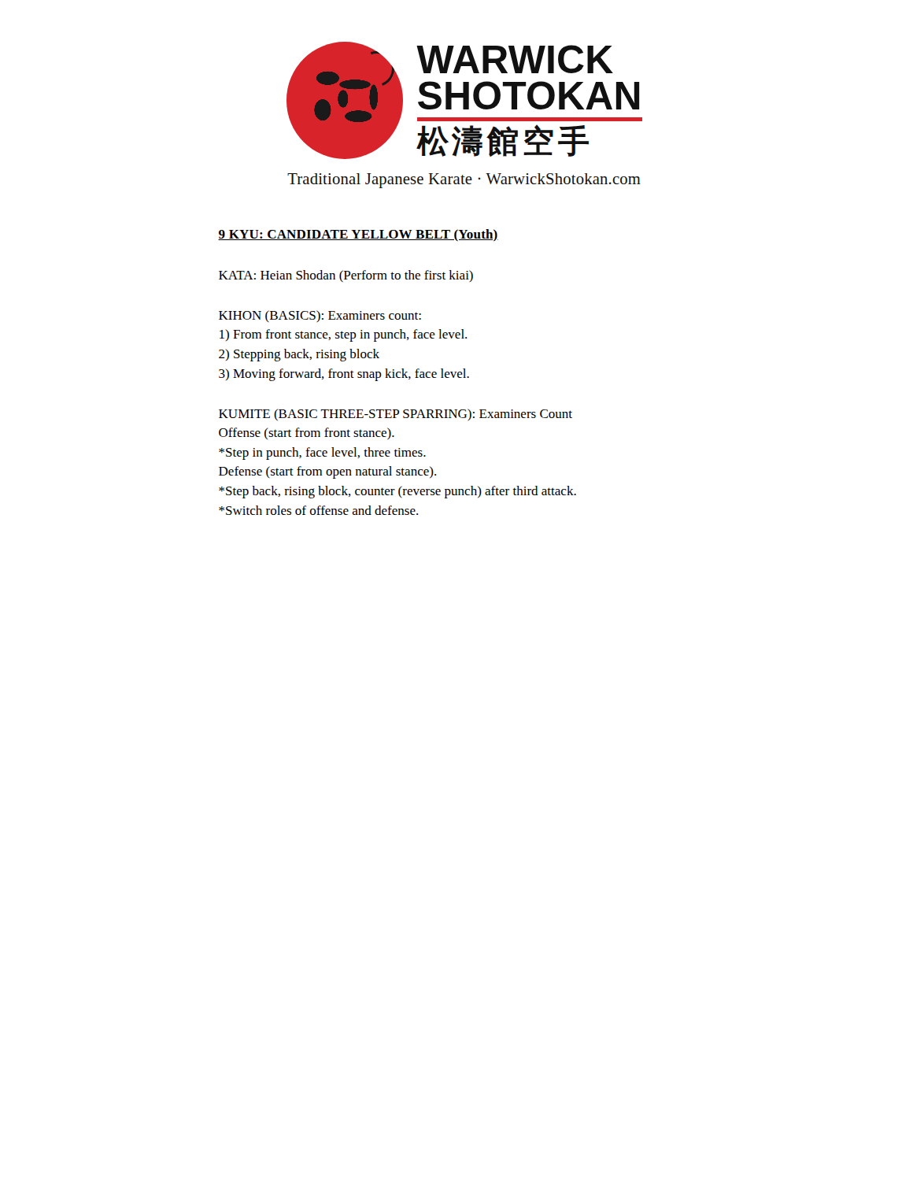WARWICK
SHOTOKAN
松濤館空手
Traditional Japanese Karate · WarwickShotokan.com
9 KYU: CANDIDATE YELLOW BELT (Youth)
KATA: Heian Shodan (Perform to the first kiai)
KIHON (BASICS): Examiners count:
1) From front stance, step in punch, face level.
2) Stepping back, rising block
3) Moving forward, front snap kick, face level.
KUMITE (BASIC THREE-STEP SPARRING): Examiners Count
Offense (start from front stance).
*Step in punch, face level, three times.
Defense (start from open natural stance).
*Step back, rising block, counter (reverse punch) after third attack.
*Switch roles of offense and defense.